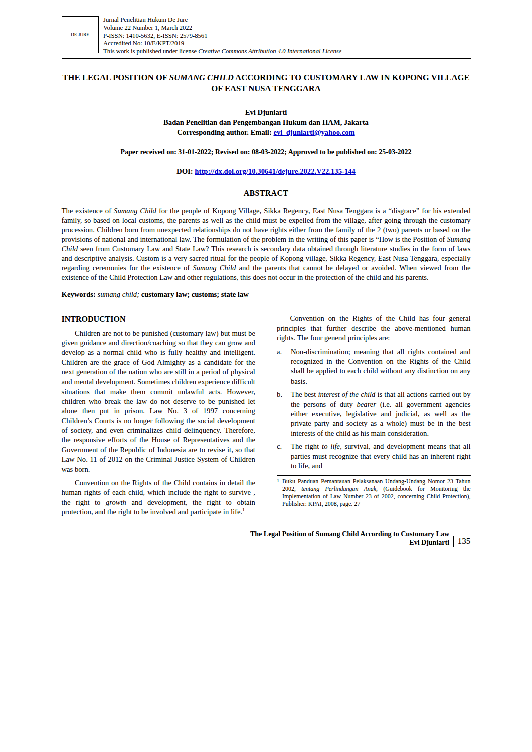DE JURE
Jurnal Penelitian Hukum De Jure
Volume 22 Number 1, March 2022
P-ISSN: 1410-5632, E-ISSN: 2579-8561
Accredited No: 10/E/KPT/2019
This work is published under license Creative Commons Attribution 4.0 International License
The Legal Position of Sumang Child According to Customary Law in Kopong Village of East Nusa Tenggara
Evi Djuniarti
Badan Penelitian dan Pengembangan Hukum dan HAM, Jakarta
Corresponding author. Email: evi_djuniarti@yahoo.com
Paper received on: 31-01-2022; Revised on: 08-03-2022; Approved to be published on: 25-03-2022
DOI: http://dx.doi.org/10.30641/dejure.2022.V22.135-144
ABSTRACT
The existence of Sumang Child for the people of Kopong Village, Sikka Regency, East Nusa Tenggara is a “disgrace” for his extended family, so based on local customs, the parents as well as the child must be expelled from the village, after going through the customary procession. Children born from unexpected relationships do not have rights either from the family of the 2 (two) parents or based on the provisions of national and international law. The formulation of the problem in the writing of this paper is “How is the Position of Sumang Child seen from Customary Law and State Law? This research is secondary data obtained through literature studies in the form of laws and descriptive analysis. Custom is a very sacred ritual for the people of Kopong village, Sikka Regency, East Nusa Tenggara, especially regarding ceremonies for the existence of Sumang Child and the parents that cannot be delayed or avoided. When viewed from the existence of the Child Protection Law and other regulations, this does not occur in the protection of the child and his parents.
Keywords: sumang child; customary law; customs; state law
INTRODUCTION
Children are not to be punished (customary law) but must be given guidance and direction/coaching so that they can grow and develop as a normal child who is fully healthy and intelligent. Children are the grace of God Almighty as a candidate for the next generation of the nation who are still in a period of physical and mental development. Sometimes children experience difficult situations that make them commit unlawful acts. However, children who break the law do not deserve to be punished let alone then put in prison. Law No. 3 of 1997 concerning Children’s Courts is no longer following the social development of society, and even criminalizes child delinquency. Therefore, the responsive efforts of the House of Representatives and the Government of the Republic of Indonesia are to revise it, so that Law No. 11 of 2012 on the Criminal Justice System of Children was born.
Convention on the Rights of the Child contains in detail the human rights of each child, which include the right to survive , the right to growth and development, the right to obtain protection, and the right to be involved and participate in life.1
Convention on the Rights of the Child has four general principles that further describe the above-mentioned human rights. The four general principles are:
a. Non-discrimination; meaning that all rights contained and recognized in the Convention on the Rights of the Child shall be applied to each child without any distinction on any basis.
b. The best interest of the child is that all actions carried out by the persons of duty bearer (i.e. all government agencies either executive, legislative and judicial, as well as the private party and society as a whole) must be in the best interests of the child as his main consideration.
c. The right to life, survival, and development means that all parties must recognize that every child has an inherent right to life, and
1 Buku Panduan Pemantauan Pelaksanaan Undang-Undang Nomor 23 Tahun 2002, tentang Perlindungan Anak, (Guidebook for Monitoring the Implementation of Law Number 23 of 2002, concerning Child Protection), Publisher: KPAI, 2008, page. 27
The Legal Position of Sumang Child According to Customary Law
Evi Djuniarti
135